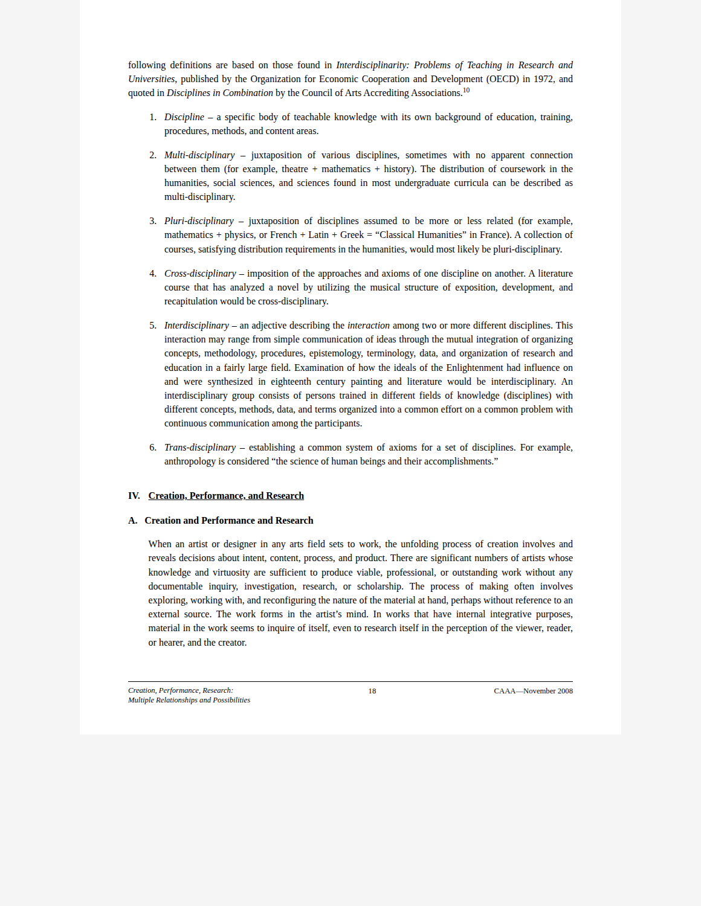following definitions are based on those found in Interdisciplinarity: Problems of Teaching in Research and Universities, published by the Organization for Economic Cooperation and Development (OECD) in 1972, and quoted in Disciplines in Combination by the Council of Arts Accrediting Associations.10
Discipline – a specific body of teachable knowledge with its own background of education, training, procedures, methods, and content areas.
Multi-disciplinary – juxtaposition of various disciplines, sometimes with no apparent connection between them (for example, theatre + mathematics + history). The distribution of coursework in the humanities, social sciences, and sciences found in most undergraduate curricula can be described as multi-disciplinary.
Pluri-disciplinary – juxtaposition of disciplines assumed to be more or less related (for example, mathematics + physics, or French + Latin + Greek = “Classical Humanities” in France). A collection of courses, satisfying distribution requirements in the humanities, would most likely be pluri-disciplinary.
Cross-disciplinary – imposition of the approaches and axioms of one discipline on another. A literature course that has analyzed a novel by utilizing the musical structure of exposition, development, and recapitulation would be cross-disciplinary.
Interdisciplinary – an adjective describing the interaction among two or more different disciplines. This interaction may range from simple communication of ideas through the mutual integration of organizing concepts, methodology, procedures, epistemology, terminology, data, and organization of research and education in a fairly large field. Examination of how the ideals of the Enlightenment had influence on and were synthesized in eighteenth century painting and literature would be interdisciplinary. An interdisciplinary group consists of persons trained in different fields of knowledge (disciplines) with different concepts, methods, data, and terms organized into a common effort on a common problem with continuous communication among the participants.
Trans-disciplinary – establishing a common system of axioms for a set of disciplines. For example, anthropology is considered “the science of human beings and their accomplishments.”
IV. Creation, Performance, and Research
A. Creation and Performance and Research
When an artist or designer in any arts field sets to work, the unfolding process of creation involves and reveals decisions about intent, content, process, and product. There are significant numbers of artists whose knowledge and virtuosity are sufficient to produce viable, professional, or outstanding work without any documentable inquiry, investigation, research, or scholarship. The process of making often involves exploring, working with, and reconfiguring the nature of the material at hand, perhaps without reference to an external source. The work forms in the artist’s mind. In works that have internal integrative purposes, material in the work seems to inquire of itself, even to research itself in the perception of the viewer, reader, or hearer, and the creator.
Creation, Performance, Research:
Multiple Relationships and Possibilities
18
CAAA—November 2008